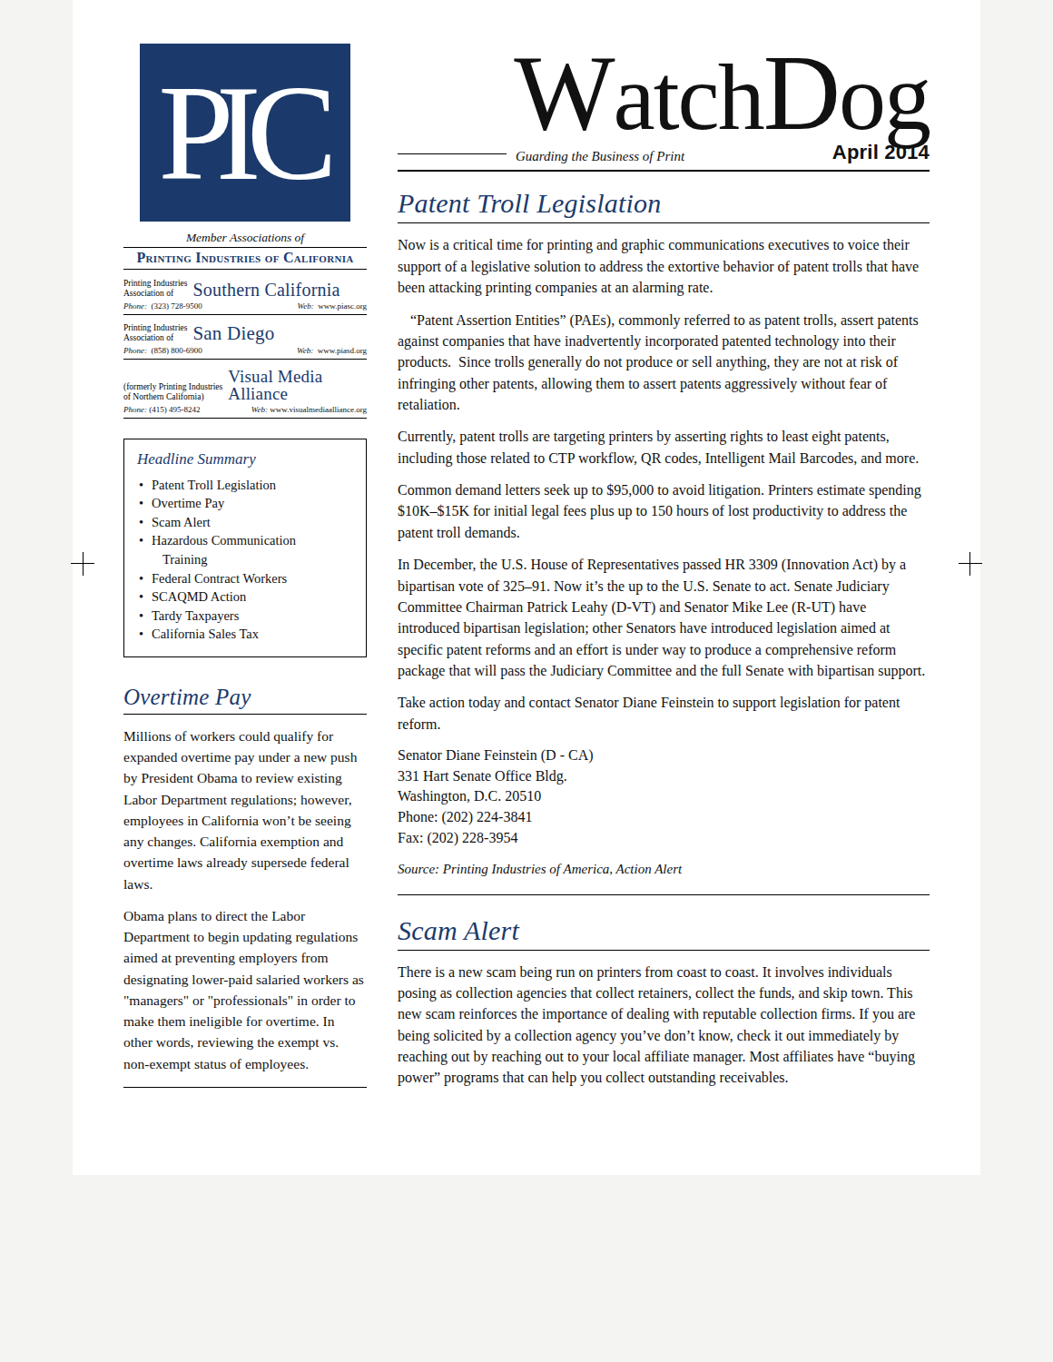PIC
Member Associations of
Printing Industries of California
Printing Industries
Association of
Southern California
Phone: (323) 728-9500 Web: www.piasc.org
Printing Industries
Association of
San Diego
Phone: (858) 800-6900 Web: www.piasd.org
(formerly Printing Industries
of Northern California)
Visual Media Alliance
Phone: (415) 495-8242 Web: www.visualmediaalliance.org
Headline Summary
Patent Troll Legislation
Overtime Pay
Scam Alert
Hazardous Communication
Training
Federal Contract Workers
SCAQMD Action
Tardy Taxpayers
California Sales Tax
Overtime Pay
Millions of workers could qualify for expanded overtime pay under a new push by President Obama to review existing Labor Department regulations; however, employees in California won’t be seeing any changes. California exemption and overtime laws already supersede federal laws.
Obama plans to direct the Labor Department to begin updating regulations aimed at preventing employers from designating lower-paid salaried workers as "managers" or "professionals" in order to make them ineligible for overtime. In other words, reviewing the exempt vs. non-exempt status of employees.
WatchDog
Guarding the Business of Print
April 2014
Patent Troll Legislation
Now is a critical time for printing and graphic communications executives to voice their support of a legislative solution to address the extortive behavior of patent trolls that have been attacking printing companies at an alarming rate.
“Patent Assertion Entities” (PAEs), commonly referred to as patent trolls, assert patents against companies that have inadvertently incorporated patented technology into their products. Since trolls generally do not produce or sell anything, they are not at risk of infringing other patents, allowing them to assert patents aggressively without fear of retaliation.
Currently, patent trolls are targeting printers by asserting rights to least eight patents, including those related to CTP workflow, QR codes, Intelligent Mail Barcodes, and more.
Common demand letters seek up to $95,000 to avoid litigation. Printers estimate spending $10K–$15K for initial legal fees plus up to 150 hours of lost productivity to address the patent troll demands.
In December, the U.S. House of Representatives passed HR 3309 (Innovation Act) by a bipartisan vote of 325–91. Now it’s the up to the U.S. Senate to act. Senate Judiciary Committee Chairman Patrick Leahy (D-VT) and Senator Mike Lee (R-UT) have introduced bipartisan legislation; other Senators have introduced legislation aimed at specific patent reforms and an effort is under way to produce a comprehensive reform package that will pass the Judiciary Committee and the full Senate with bipartisan support.
Take action today and contact Senator Diane Feinstein to support legislation for patent reform.
Senator Diane Feinstein (D - CA)
331 Hart Senate Office Bldg.
Washington, D.C. 20510
Phone: (202) 224-3841
Fax: (202) 228-3954
Source: Printing Industries of America, Action Alert
Scam Alert
There is a new scam being run on printers from coast to coast. It involves individuals posing as collection agencies that collect retainers, collect the funds, and skip town. This new scam reinforces the importance of dealing with reputable collection firms. If you are being solicited by a collection agency you’ve don’t know, check it out immediately by reaching out by reaching out to your local affiliate manager. Most affiliates have “buying power” programs that can help you collect outstanding receivables.